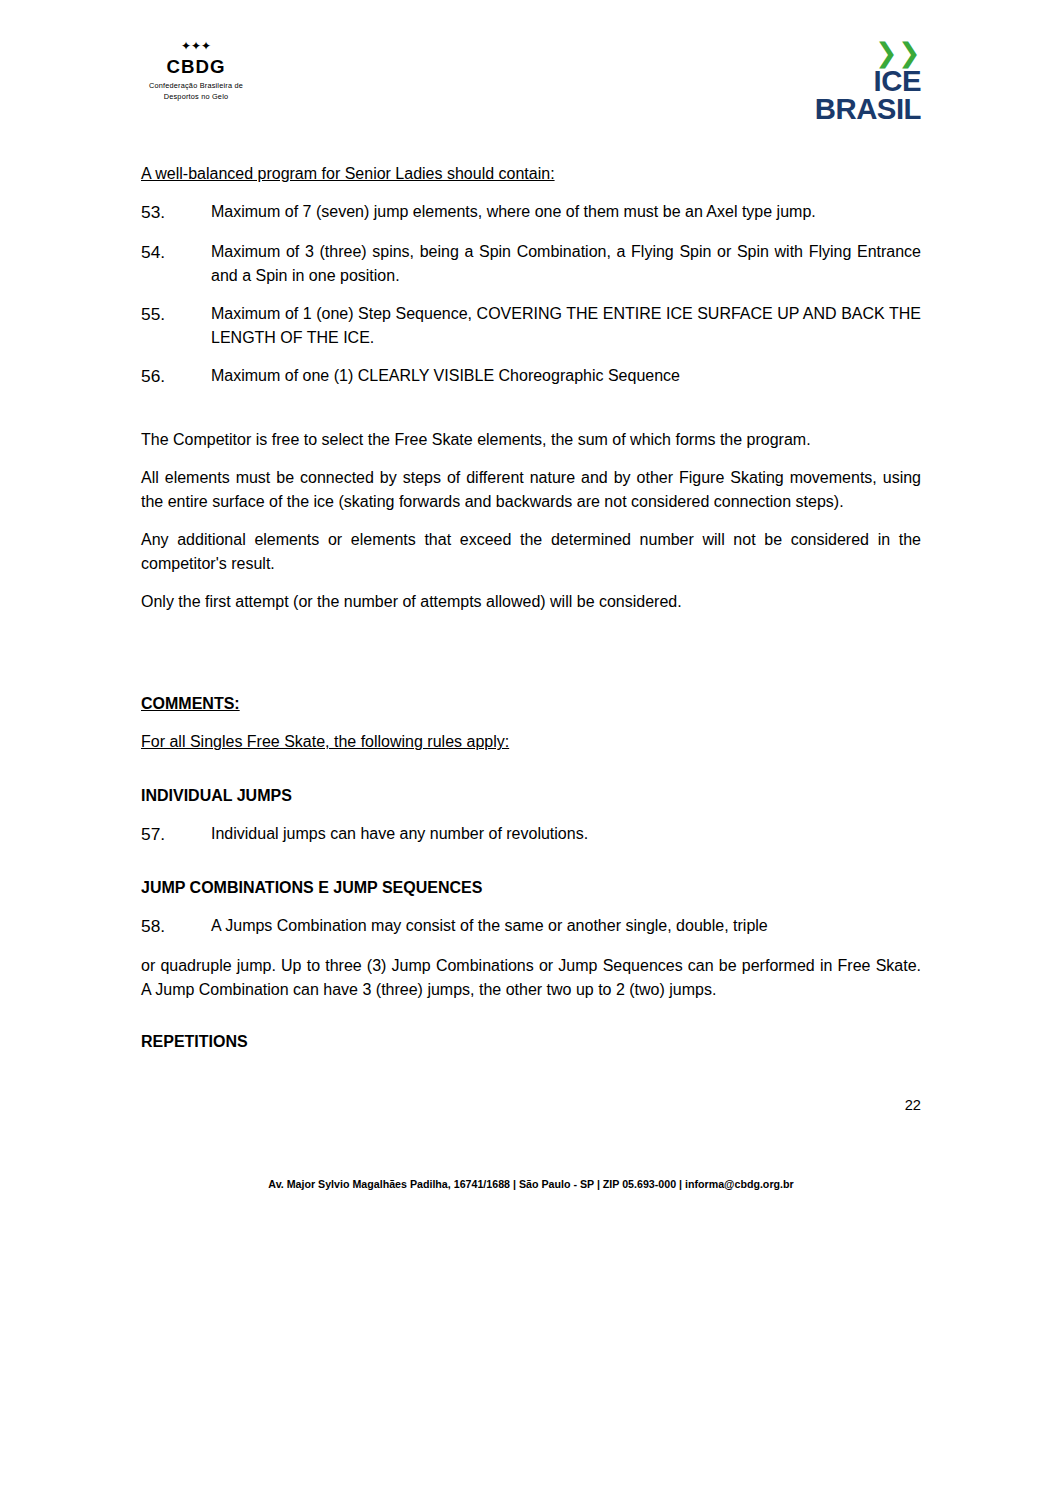✦✦✦
CBDG
Confederação Brasileira de
Desportos no Gelo
❯❯
ICE
BRASIL
A well-balanced program for Senior Ladies should contain:
53.
Maximum of 7 (seven) jump elements, where one of them must be an Axel type jump.
54.
Maximum of 3 (three) spins, being a Spin Combination, a Flying Spin or Spin with Flying Entrance and a Spin in one position.
55.
Maximum of 1 (one) Step Sequence, COVERING THE ENTIRE ICE SURFACE UP AND BACK THE LENGTH OF THE ICE.
56.
Maximum of one (1) CLEARLY VISIBLE Choreographic Sequence
The Competitor is free to select the Free Skate elements, the sum of which forms the program.
All elements must be connected by steps of different nature and by other Figure Skating movements, using the entire surface of the ice (skating forwards and backwards are not considered connection steps).
Any additional elements or elements that exceed the determined number will not be considered in the competitor's result.
Only the first attempt (or the number of attempts allowed) will be considered.
COMMENTS:
For all Singles Free Skate, the following rules apply:
INDIVIDUAL JUMPS
57.
Individual jumps can have any number of revolutions.
JUMP COMBINATIONS E JUMP SEQUENCES
58.
A Jumps Combination may consist of the same or another single, double, triple
or quadruple jump. Up to three (3) Jump Combinations or Jump Sequences can be performed in Free Skate. A Jump Combination can have 3 (three) jumps, the other two up to 2 (two) jumps.
REPETITIONS
22
Av. Major Sylvio Magalhães Padilha, 16741/1688 | São Paulo - SP | ZIP 05.693-000 | informa@cbdg.org.br